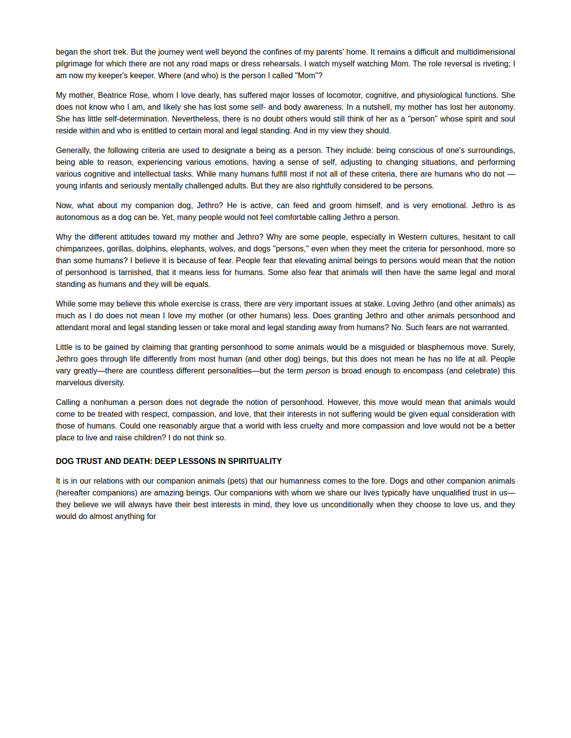began the short trek. But the journey went well beyond the confines of my parents' home. It remains a difficult and multidimensional pilgrimage for which there are not any road maps or dress rehearsals. I watch myself watching Mom. The role reversal is riveting; I am now my keeper's keeper. Where (and who) is the person I called "Mom"?
My mother, Beatrice Rose, whom I love dearly, has suffered major losses of locomotor, cognitive, and physiological functions. She does not know who I am, and likely she has lost some self- and body awareness. In a nutshell, my mother has lost her autonomy. She has little self-determination. Nevertheless, there is no doubt others would still think of her as a "person" whose spirit and soul reside within and who is entitled to certain moral and legal standing. And in my view they should.
Generally, the following criteria are used to designate a being as a person. They include: being conscious of one's surroundings, being able to reason, experiencing various emotions, having a sense of self, adjusting to changing situations, and performing various cognitive and intellectual tasks. While many humans fulfill most if not all of these criteria, there are humans who do not —young infants and seriously mentally challenged adults. But they are also rightfully considered to be persons.
Now, what about my companion dog, Jethro? He is active, can feed and groom himself, and is very emotional. Jethro is as autonomous as a dog can be. Yet, many people would not feel comfortable calling Jethro a person.
Why the different attitudes toward my mother and Jethro? Why are some people, especially in Western cultures, hesitant to call chimpanzees, gorillas, dolphins, elephants, wolves, and dogs "persons," even when they meet the criteria for personhood, more so than some humans? I believe it is because of fear. People fear that elevating animal beings to persons would mean that the notion of personhood is tarnished, that it means less for humans. Some also fear that animals will then have the same legal and moral standing as humans and they will be equals.
While some may believe this whole exercise is crass, there are very important issues at stake. Loving Jethro (and other animals) as much as I do does not mean I love my mother (or other humans) less. Does granting Jethro and other animals personhood and attendant moral and legal standing lessen or take moral and legal standing away from humans? No. Such fears are not warranted.
Little is to be gained by claiming that granting personhood to some animals would be a misguided or blasphemous move. Surely, Jethro goes through life differently from most human (and other dog) beings, but this does not mean he has no life at all. People vary greatly—there are countless different personalities—but the term person is broad enough to encompass (and celebrate) this marvelous diversity.
Calling a nonhuman a person does not degrade the notion of personhood. However, this move would mean that animals would come to be treated with respect, compassion, and love, that their interests in not suffering would be given equal consideration with those of humans. Could one reasonably argue that a world with less cruelty and more compassion and love would not be a better place to live and raise children? I do not think so.
Dog Trust and Death: Deep Lessons in Spirituality
It is in our relations with our companion animals (pets) that our humanness comes to the fore. Dogs and other companion animals (hereafter companions) are amazing beings. Our companions with whom we share our lives typically have unqualified trust in us—they believe we will always have their best interests in mind, they love us unconditionally when they choose to love us, and they would do almost anything for